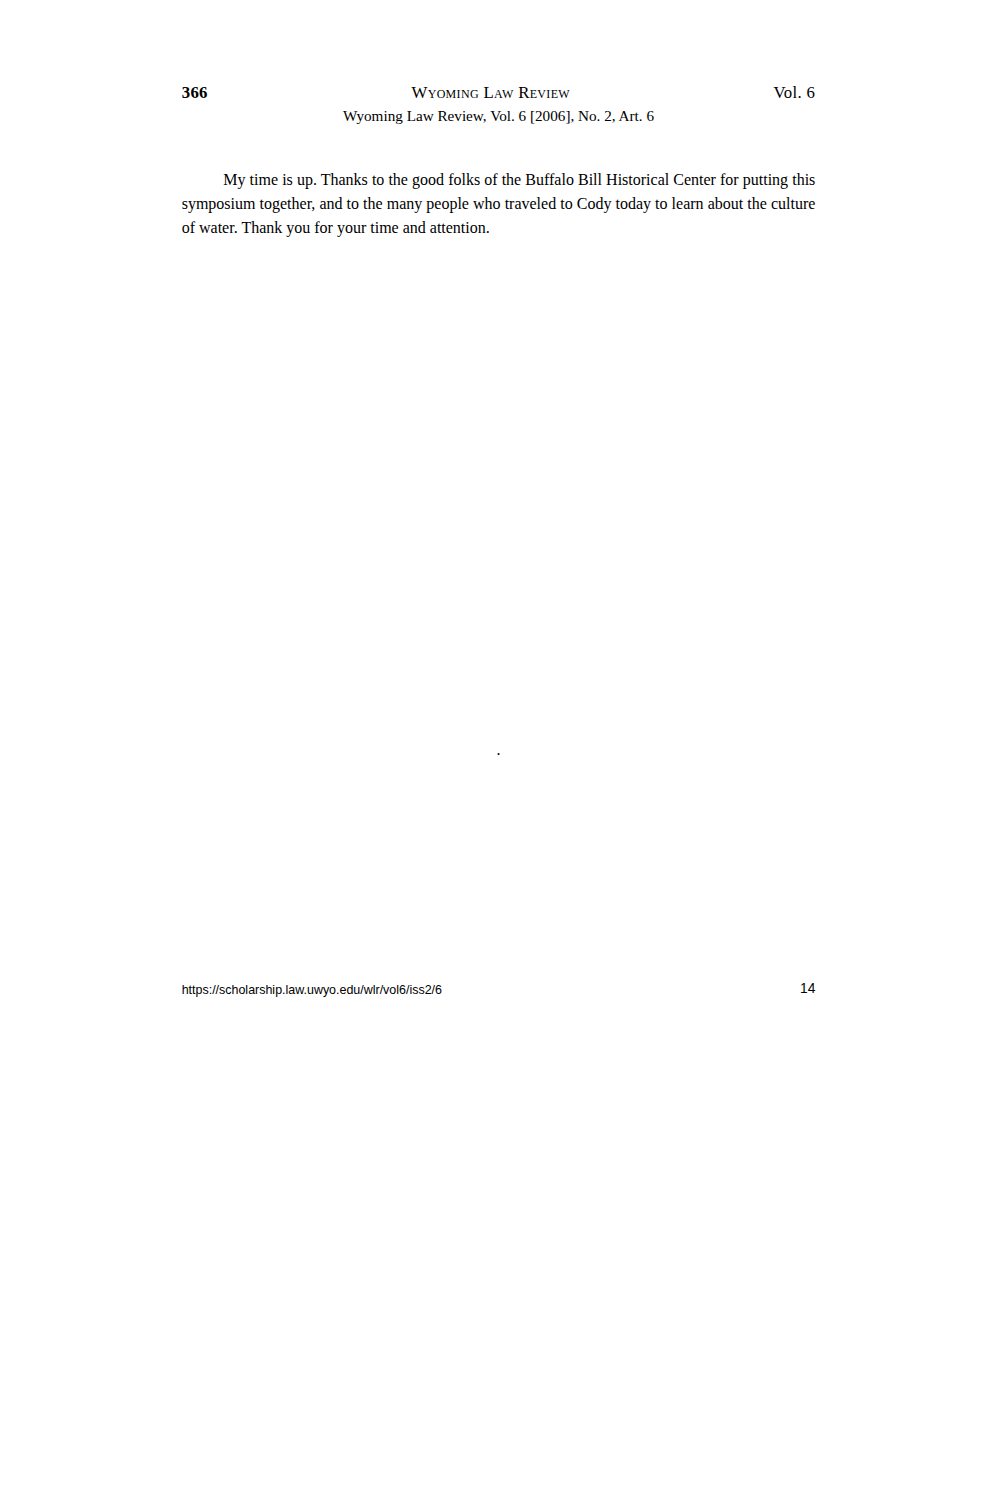366 Wyoming Law Review Vol. 6
Wyoming Law Review, Vol. 6 [2006], No. 2, Art. 6
My time is up. Thanks to the good folks of the Buffalo Bill Historical Center for putting this symposium together, and to the many people who traveled to Cody today to learn about the culture of water. Thank you for your time and attention.
.
https://scholarship.law.uwyo.edu/wlr/vol6/iss2/6 14